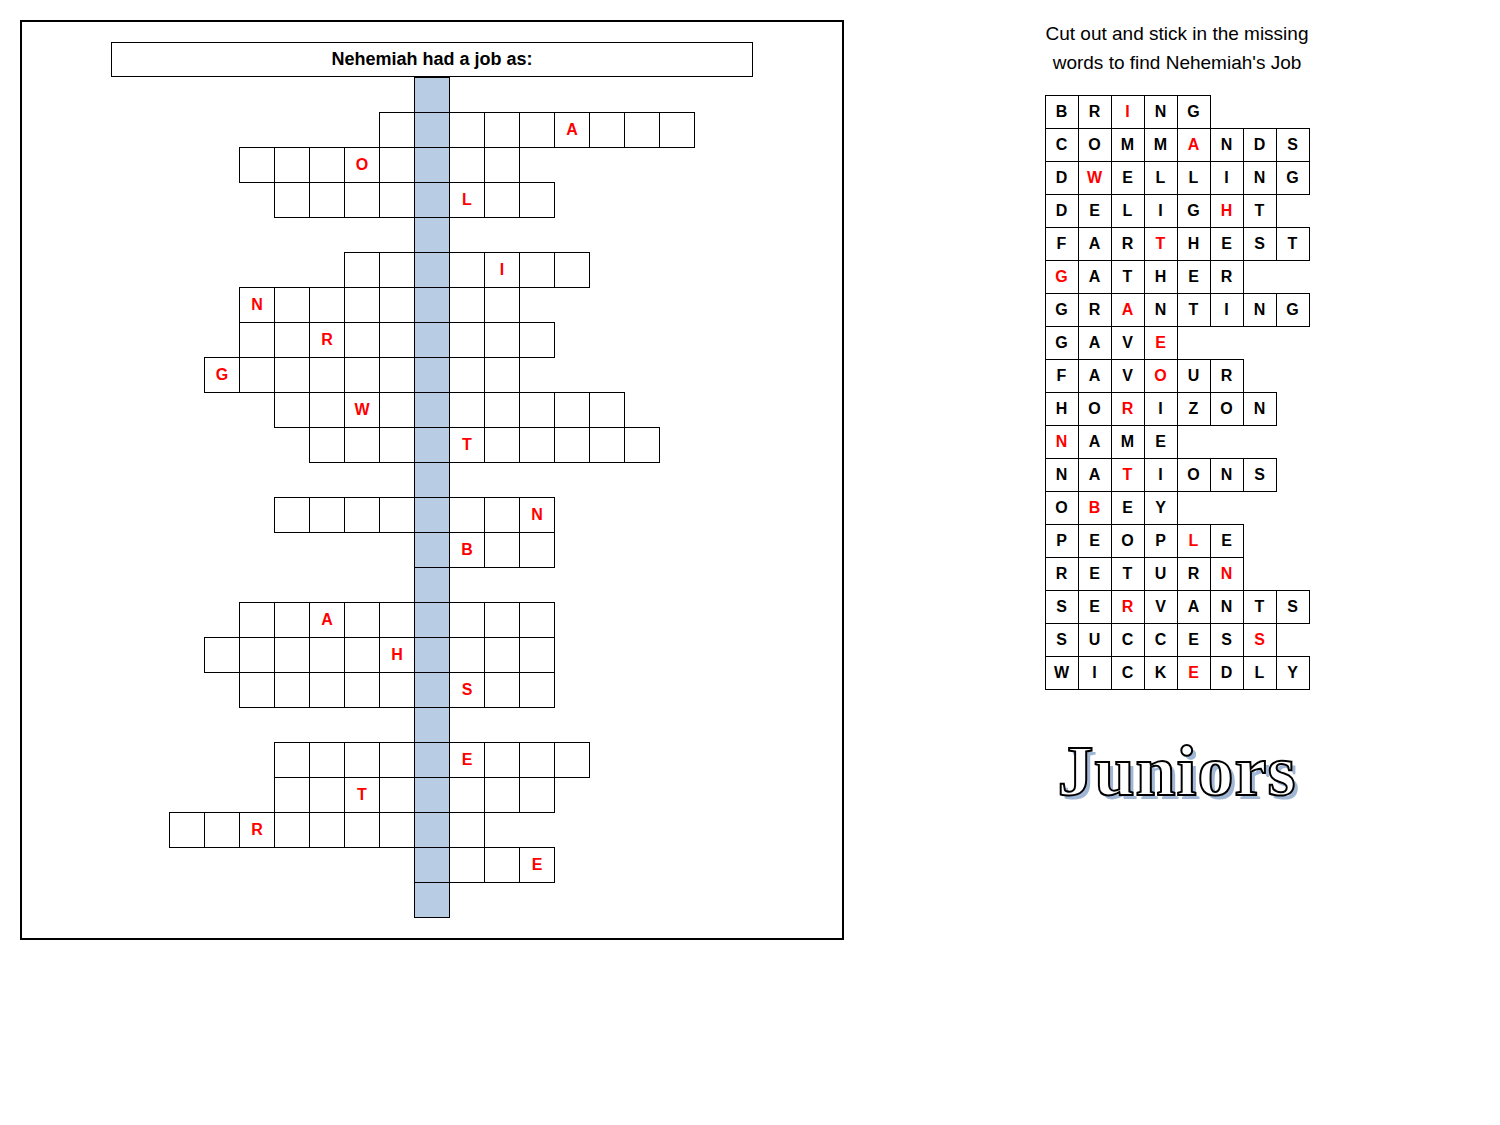Nehemiah had a job as:
| | | | | | | | | | | | | A | | | | |
| | | | | | | O | | | | | | | | | | |
| | | | | | | | | | L | | | | | | | |
| | | | | | | | | | | I | | | | | | |
| | | | N | | | | | | | | | | | | | |
| | | | | | R | | | | | | | | | | | |
| | | G | | | | | | | | | | | | | | |
| | | | | | | W | | | | | | | | | | |
| | | | | | | | | | T | | | | | | | |
| | | | | | | | | | | | N | | | | | |
| | | | | | | | | | B | | | | | | | |
| | | | | | A | | | | | | | | | | | |
| | | | | | | | H | | | | | | | | | |
| | | | | | | | | | S | | | | | | | |
| | | | | | | | | | E | | | | | | | |
| | | | | | | T | | | | | | | | | | |
| | | | R | | | | | | | | | | | | | |
| | | | | | | | | | | | E | | | | | |
Cut out and stick in the missing
words to find Nehemiah's Job
| B | R | I | N | G | | | |
| C | O | M | M | A | N | D | S |
| D | W | E | L | L | I | N | G |
| D | E | L | I | G | H | T | |
| F | A | R | T | H | E | S | T |
| G | A | T | H | E | R | | |
| G | R | A | N | T | I | N | G |
| G | A | V | E | | | | |
| F | A | V | O | U | R | | |
| H | O | R | I | Z | O | N | |
| N | A | M | E | | | | |
| N | A | T | I | O | N | S | |
| O | B | E | Y | | | | |
| P | E | O | P | L | E | | |
| R | E | T | U | R | N | | |
| S | E | R | V | A | N | T | S |
| S | U | C | C | E | S | S | |
| W | I | C | K | E | D | L | Y |
Juniors